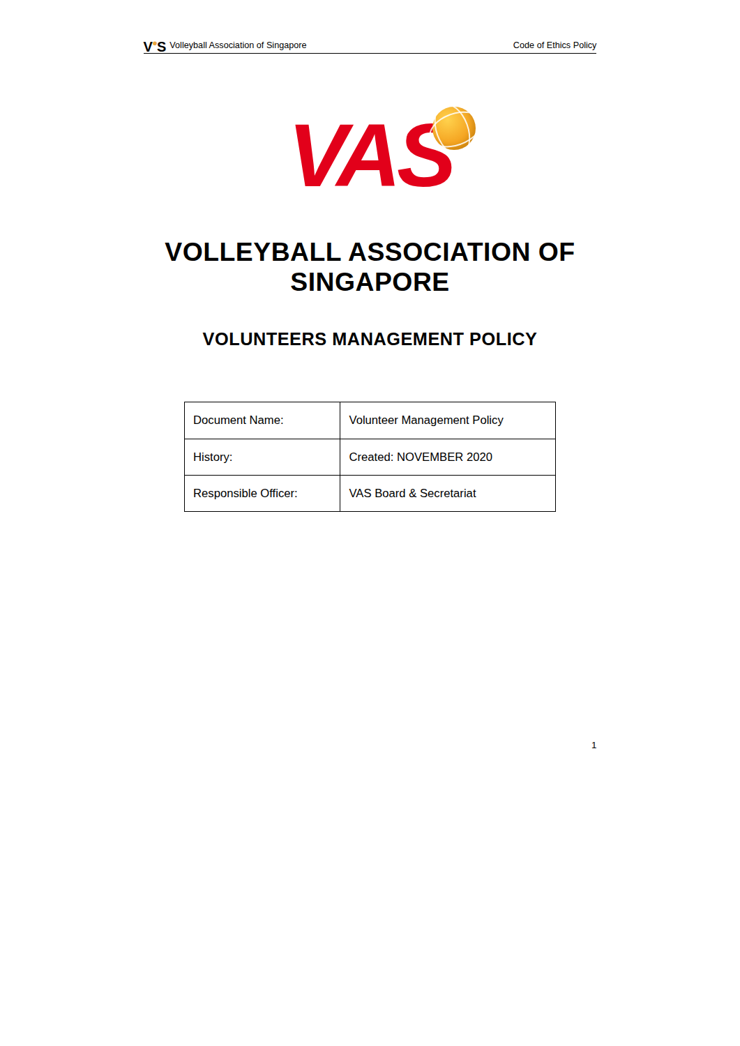V●S Volleyball Association of Singapore
Code of Ethics Policy
VAS
VOLLEYBALL ASSOCIATION OF SINGAPORE
VOLUNTEERS MANAGEMENT POLICY
| Document Name: | Volunteer Management Policy |
| History: | Created: NOVEMBER 2020 |
| Responsible Officer: | VAS Board & Secretariat |
1